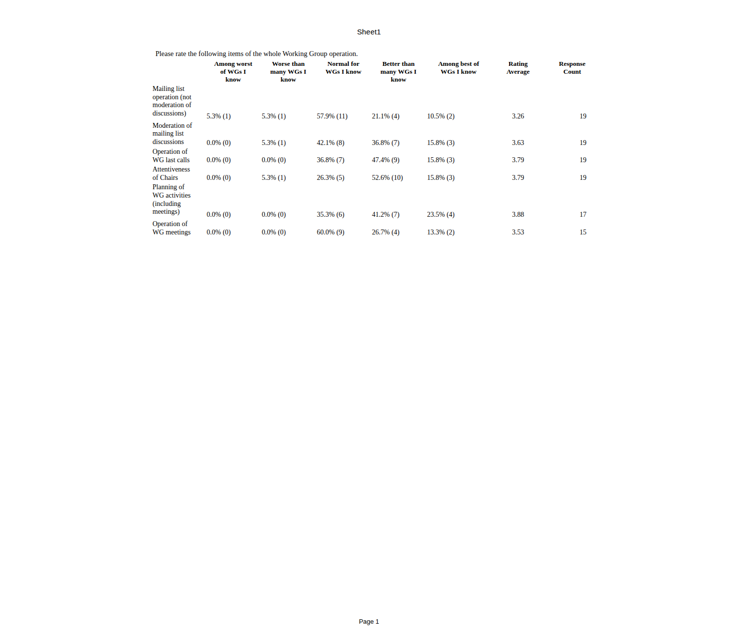Sheet1
Please rate the following items of the whole Working Group operation.
| | Among worst of WGs I know | Worse than many WGs I know | Normal for WGs I know | Better than many WGs I know | Among best of WGs I know | Rating Average | Response Count |
| --- | --- | --- | --- | --- | --- | --- | --- |
| Mailing list operation (not moderation of discussions) | 5.3% (1) | 5.3% (1) | 57.9% (11) | 21.1% (4) | 10.5% (2) | 3.26 | 19 |
| Moderation of mailing list discussions | 0.0% (0) | 5.3% (1) | 42.1% (8) | 36.8% (7) | 15.8% (3) | 3.63 | 19 |
| Operation of WG last calls | 0.0% (0) | 0.0% (0) | 36.8% (7) | 47.4% (9) | 15.8% (3) | 3.79 | 19 |
| Attentiveness of Chairs | 0.0% (0) | 5.3% (1) | 26.3% (5) | 52.6% (10) | 15.8% (3) | 3.79 | 19 |
| Planning of WG activities (including meetings) | 0.0% (0) | 0.0% (0) | 35.3% (6) | 41.2% (7) | 23.5% (4) | 3.88 | 17 |
| Operation of WG meetings | 0.0% (0) | 0.0% (0) | 60.0% (9) | 26.7% (4) | 13.3% (2) | 3.53 | 15 |
Page 1